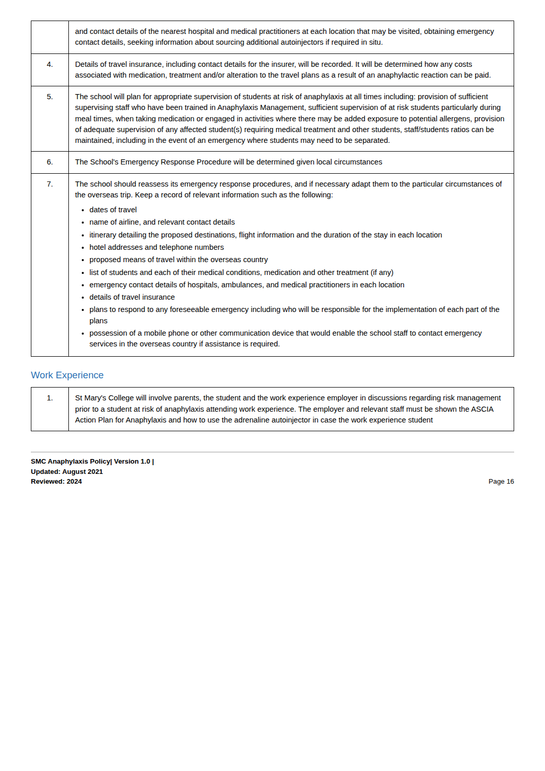| | and contact details of the nearest hospital and medical practitioners at each location that may be visited, obtaining emergency contact details, seeking information about sourcing additional autoinjectors if required in situ. |
| 4. | Details of travel insurance, including contact details for the insurer, will be recorded. It will be determined how any costs associated with medication, treatment and/or alteration to the travel plans as a result of an anaphylactic reaction can be paid. |
| 5. | The school will plan for appropriate supervision of students at risk of anaphylaxis at all times including: provision of sufficient supervising staff who have been trained in Anaphylaxis Management, sufficient supervision of at risk students particularly during meal times, when taking medication or engaged in activities where there may be added exposure to potential allergens, provision of adequate supervision of any affected student(s) requiring medical treatment and other students, staff/students ratios can be maintained, including in the event of an emergency where students may need to be separated. |
| 6. | The School's Emergency Response Procedure will be determined given local circumstances |
| 7. | The school should reassess its emergency response procedures, and if necessary adapt them to the particular circumstances of the overseas trip. Keep a record of relevant information such as the following: dates of travel name of airline, and relevant contact details itinerary detailing the proposed destinations, flight information and the duration of the stay in each location hotel addresses and telephone numbers proposed means of travel within the overseas country list of students and each of their medical conditions, medication and other treatment (if any) emergency contact details of hospitals, ambulances, and medical practitioners in each location details of travel insurance plans to respond to any foreseeable emergency including who will be responsible for the implementation of each part of the plans possession of a mobile phone or other communication device that would enable the school staff to contact emergency services in the overseas country if assistance is required. |
Work Experience
| 1. | St Mary's College will involve parents, the student and the work experience employer in discussions regarding risk management prior to a student at risk of anaphylaxis attending work experience. The employer and relevant staff must be shown the ASCIA Action Plan for Anaphylaxis and how to use the adrenaline autoinjector in case the work experience student |
SMC Anaphylaxis Policy| Version 1.0 |
Updated: August 2021
Reviewed: 2024 Page 16